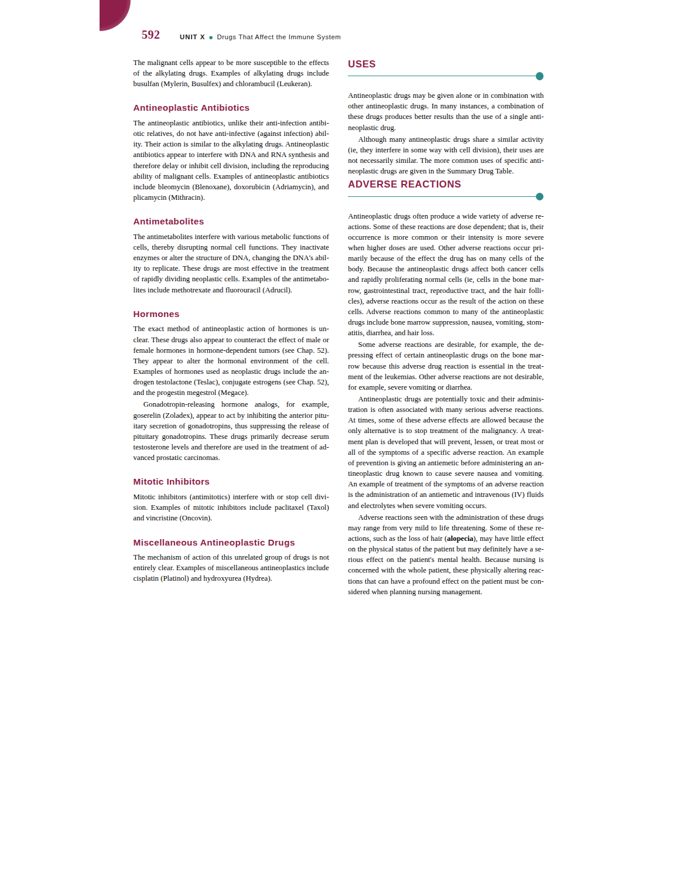592
UNIT X●Drugs That Affect the Immune System
The malignant cells appear to be more susceptible to the effects of the alkylating drugs. Examples of alkylating drugs include busulfan (Mylerin, Busulfex) and chlorambucil (Leukeran).
Antineoplastic Antibiotics
The antineoplastic antibiotics, unlike their anti-infection antibiotic relatives, do not have anti-infective (against infection) ability. Their action is similar to the alkylating drugs. Antineoplastic antibiotics appear to interfere with DNA and RNA synthesis and therefore delay or inhibit cell division, including the reproducing ability of malignant cells. Examples of antineoplastic antibiotics include bleomycin (Blenoxane), doxorubicin (Adriamycin), and plicamycin (Mithracin).
Antimetabolites
The antimetabolites interfere with various metabolic functions of cells, thereby disrupting normal cell functions. They inactivate enzymes or alter the structure of DNA, changing the DNA's ability to replicate. These drugs are most effective in the treatment of rapidly dividing neoplastic cells. Examples of the antimetabolites include methotrexate and fluorouracil (Adrucil).
Hormones
The exact method of antineoplastic action of hormones is unclear. These drugs also appear to counteract the effect of male or female hormones in hormone-dependent tumors (see Chap. 52). They appear to alter the hormonal environment of the cell. Examples of hormones used as neoplastic drugs include the androgen testolactone (Teslac), conjugate estrogens (see Chap. 52), and the progestin megestrol (Megace).
Gonadotropin-releasing hormone analogs, for example, goserelin (Zoladex), appear to act by inhibiting the anterior pituitary secretion of gonadotropins, thus suppressing the release of pituitary gonadotropins. These drugs primarily decrease serum testosterone levels and therefore are used in the treatment of advanced prostatic carcinomas.
Mitotic Inhibitors
Mitotic inhibitors (antimitotics) interfere with or stop cell division. Examples of mitotic inhibitors include paclitaxel (Taxol) and vincristine (Oncovin).
Miscellaneous Antineoplastic Drugs
The mechanism of action of this unrelated group of drugs is not entirely clear. Examples of miscellaneous antineoplastics include cisplatin (Platinol) and hydroxyurea (Hydrea).
Uses
Antineoplastic drugs may be given alone or in combination with other antineoplastic drugs. In many instances, a combination of these drugs produces better results than the use of a single antineoplastic drug.
Although many antineoplastic drugs share a similar activity (ie, they interfere in some way with cell division), their uses are not necessarily similar. The more common uses of specific antineoplastic drugs are given in the Summary Drug Table.
Adverse Reactions
Antineoplastic drugs often produce a wide variety of adverse reactions. Some of these reactions are dose dependent; that is, their occurrence is more common or their intensity is more severe when higher doses are used. Other adverse reactions occur primarily because of the effect the drug has on many cells of the body. Because the antineoplastic drugs affect both cancer cells and rapidly proliferating normal cells (ie, cells in the bone marrow, gastrointestinal tract, reproductive tract, and the hair follicles), adverse reactions occur as the result of the action on these cells. Adverse reactions common to many of the antineoplastic drugs include bone marrow suppression, nausea, vomiting, stomatitis, diarrhea, and hair loss.
Some adverse reactions are desirable, for example, the depressing effect of certain antineoplastic drugs on the bone marrow because this adverse drug reaction is essential in the treatment of the leukemias. Other adverse reactions are not desirable, for example, severe vomiting or diarrhea.
Antineoplastic drugs are potentially toxic and their administration is often associated with many serious adverse reactions. At times, some of these adverse effects are allowed because the only alternative is to stop treatment of the malignancy. A treatment plan is developed that will prevent, lessen, or treat most or all of the symptoms of a specific adverse reaction. An example of prevention is giving an antiemetic before administering an antineoplastic drug known to cause severe nausea and vomiting. An example of treatment of the symptoms of an adverse reaction is the administration of an antiemetic and intravenous (IV) fluids and electrolytes when severe vomiting occurs.
Adverse reactions seen with the administration of these drugs may range from very mild to life threatening. Some of these reactions, such as the loss of hair (alopecia), may have little effect on the physical status of the patient but may definitely have a serious effect on the patient's mental health. Because nursing is concerned with the whole patient, these physically altering reactions that can have a profound effect on the patient must be considered when planning nursing management.